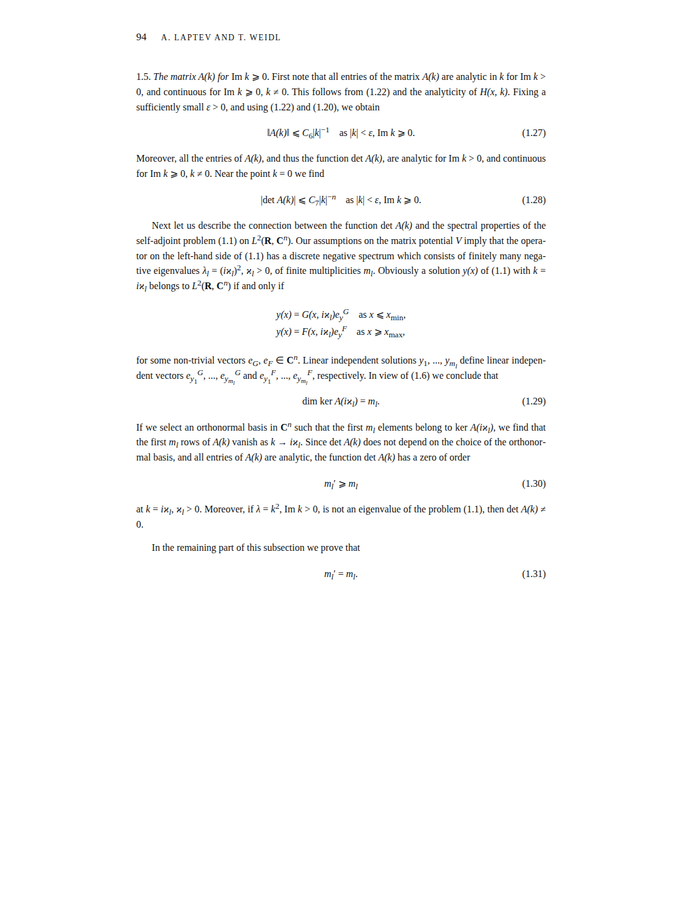94
A. Laptev and T. Weidl
1.5. The matrix A(k) for Im k ⩾ 0. First note that all entries of the matrix A(k) are analytic in k for Im k > 0, and continuous for Im k ⩾ 0, k ≠ 0. This follows from (1.22) and the analyticity of H(x, k). Fixing a sufficiently small ε > 0, and using (1.22) and (1.20), we obtain
‖A(k)‖ ⩽ C6|k|−1 as |k| < ε, Im k ⩾ 0. (1.27)
Moreover, all the entries of A(k), and thus the function det A(k), are analytic for Im k > 0, and continuous for Im k ⩾ 0, k ≠ 0. Near the point k = 0 we find
|det A(k)| ⩽ C7|k|−n as |k| < ε, Im k ⩾ 0. (1.28)
Next let us describe the connection between the function det A(k) and the spectral properties of the self-adjoint problem (1.1) on L2(R, Cn). Our assumptions on the matrix potential V imply that the operator on the left-hand side of (1.1) has a discrete negative spectrum which consists of finitely many negative eigenvalues λl = (iϰl)2, ϰl > 0, of finite multiplicities ml. Obviously a solution y(x) of (1.1) with k = iϰl belongs to L2(R, Cn) if and only if
y(x) = G(x, i ϰl) eyG as x ⩽ xmin,
y(x) = F(x, i ϰl) eyF as x ⩾ xmax,
for some non-trivial vectors eG, eF ∈ Cn. Linear independent solutions y1, ..., yml define linear independent vectors ey1G, ..., eymlG and ey1F, ..., eymlF, respectively. In view of (1.6) we conclude that
dim ker A(i ϰl) = ml. (1.29)
If we select an orthonormal basis in Cn such that the first ml elements belong to ker A(i ϰl), we find that the first ml rows of A(k) vanish as k → iϰl. Since det A(k) does not depend on the choice of the orthonormal basis, and all entries of A(k) are analytic, the function det A(k) has a zero of order
ml′ ⩾ ml (1.30)
at k = iϰl, ϰl > 0. Moreover, if λ = k2, Im k > 0, is not an eigenvalue of the problem (1.1), then det A(k) ≠ 0.
In the remaining part of this subsection we prove that
ml′ = ml. (1.31)